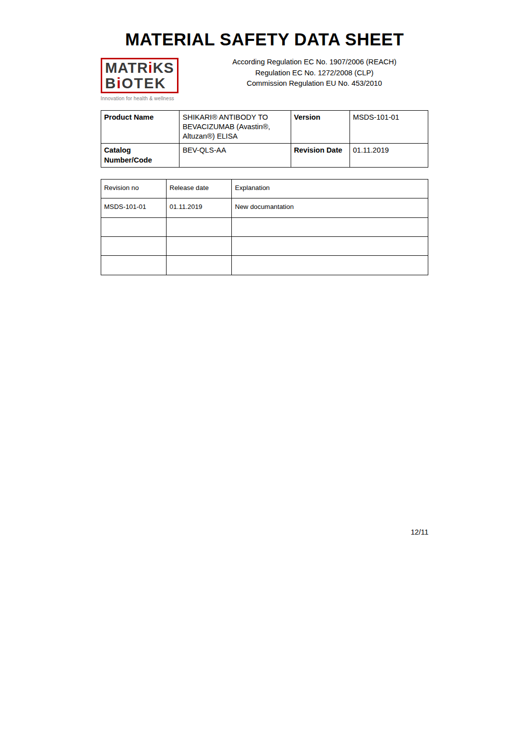MATERIAL SAFETY DATA SHEET
MATRi KS Bi OTEK
Innovation for health & wellness
According Regulation EC No. 1907/2006 (REACH)
Regulation EC No. 1272/2008 (CLP)
Commission Regulation EU No. 453/2010
| Product Name | SHIKARI® ANTIBODY TO BEVACIZUMAB (Avastin®, Altuzan®) ELISA | Version | MSDS-101-01 |
| Catalog Number/Code | BEV-QLS-AA | Revision Date | 01.11.2019 |
| Revision no | Release date | Explanation |
| MSDS-101-01 | 01.11.2019 | New documantation |
12/11